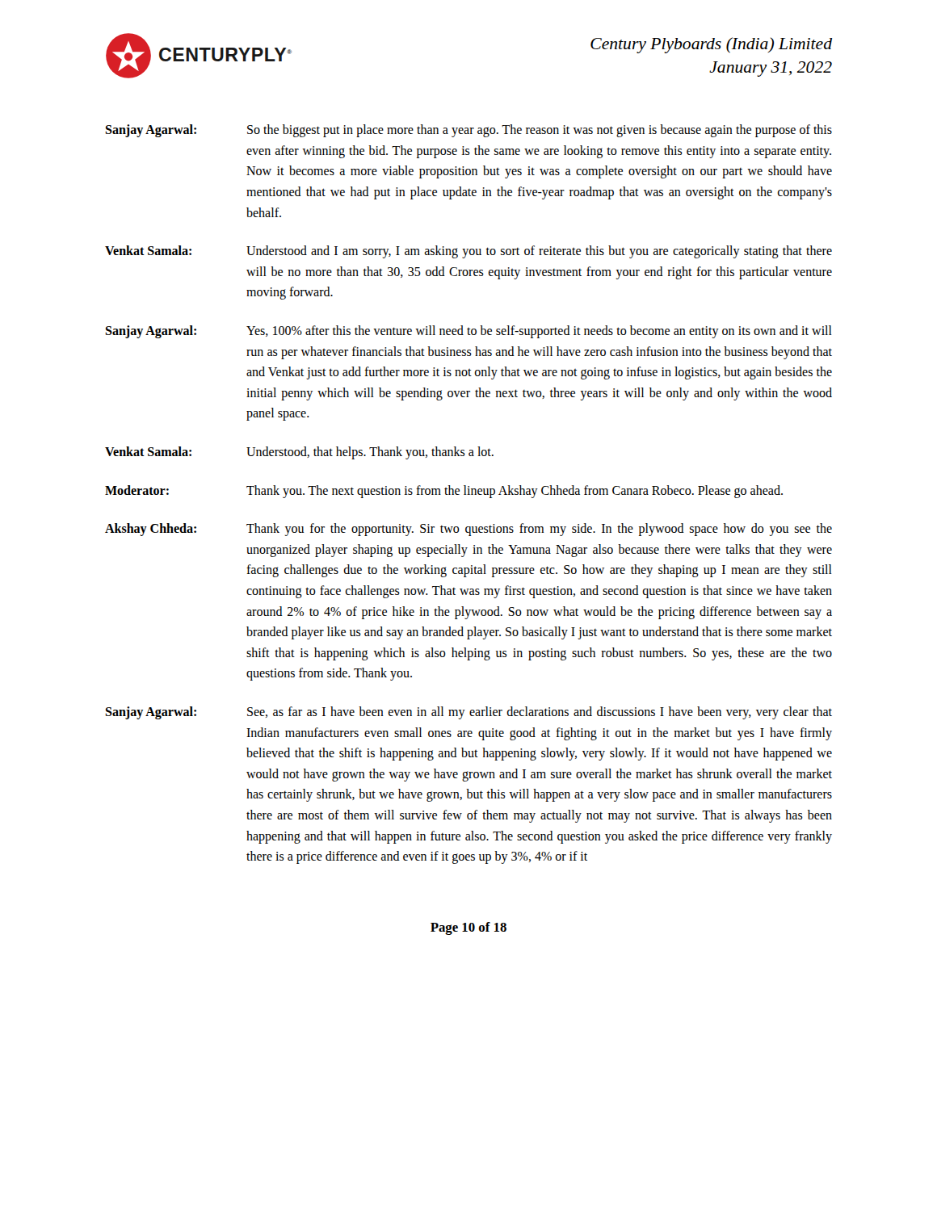CENTURYPLY®
Century Plyboards (India) Limited
January 31, 2022
| Sanjay Agarwal: | So the biggest put in place more than a year ago. The reason it was not given is because again the purpose of this even after winning the bid. The purpose is the same we are looking to remove this entity into a separate entity. Now it becomes a more viable proposition but yes it was a complete oversight on our part we should have mentioned that we had put in place update in the five-year roadmap that was an oversight on the company's behalf. |
| Venkat Samala: | Understood and I am sorry, I am asking you to sort of reiterate this but you are categorically stating that there will be no more than that 30, 35 odd Crores equity investment from your end right for this particular venture moving forward. |
| Sanjay Agarwal: | Yes, 100% after this the venture will need to be self-supported it needs to become an entity on its own and it will run as per whatever financials that business has and he will have zero cash infusion into the business beyond that and Venkat just to add further more it is not only that we are not going to infuse in logistics, but again besides the initial penny which will be spending over the next two, three years it will be only and only within the wood panel space. |
| Venkat Samala: | Understood, that helps. Thank you, thanks a lot. |
| Moderator: | Thank you. The next question is from the lineup Akshay Chheda from Canara Robeco. Please go ahead. |
| Akshay Chheda: | Thank you for the opportunity. Sir two questions from my side. In the plywood space how do you see the unorganized player shaping up especially in the Yamuna Nagar also because there were talks that they were facing challenges due to the working capital pressure etc. So how are they shaping up I mean are they still continuing to face challenges now. That was my first question, and second question is that since we have taken around 2% to 4% of price hike in the plywood. So now what would be the pricing difference between say a branded player like us and say an branded player. So basically I just want to understand that is there some market shift that is happening which is also helping us in posting such robust numbers. So yes, these are the two questions from side. Thank you. |
| Sanjay Agarwal: | See, as far as I have been even in all my earlier declarations and discussions I have been very, very clear that Indian manufacturers even small ones are quite good at fighting it out in the market but yes I have firmly believed that the shift is happening and but happening slowly, very slowly. If it would not have happened we would not have grown the way we have grown and I am sure overall the market has shrunk overall the market has certainly shrunk, but we have grown, but this will happen at a very slow pace and in smaller manufacturers there are most of them will survive few of them may actually not may not survive. That is always has been happening and that will happen in future also. The second question you asked the price difference very frankly there is a price difference and even if it goes up by 3%, 4% or if it |
Page 10 of 18